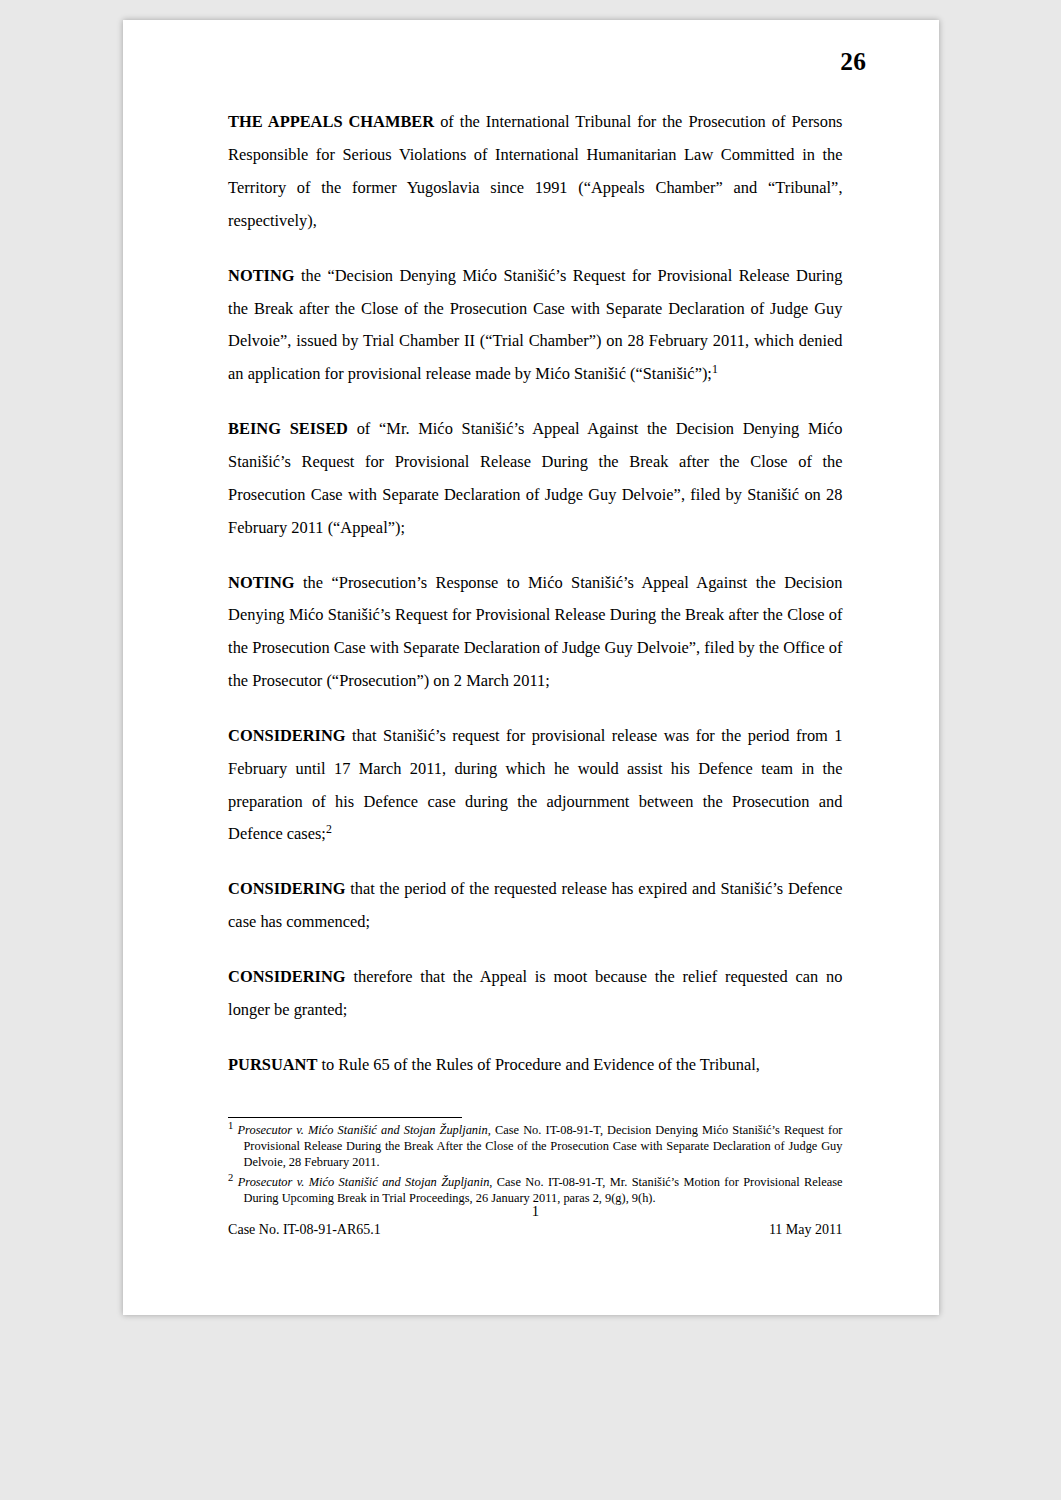26
THE APPEALS CHAMBER of the International Tribunal for the Prosecution of Persons Responsible for Serious Violations of International Humanitarian Law Committed in the Territory of the former Yugoslavia since 1991 (“Appeals Chamber” and “Tribunal”, respectively),
NOTING the “Decision Denying Mićo Stanišić’s Request for Provisional Release During the Break after the Close of the Prosecution Case with Separate Declaration of Judge Guy Delvoie”, issued by Trial Chamber II (“Trial Chamber”) on 28 February 2011, which denied an application for provisional release made by Mićo Stanišić (“Stanišić”);1
BEING SEISED of “Mr. Mićo Stanišić’s Appeal Against the Decision Denying Mićo Stanišić’s Request for Provisional Release During the Break after the Close of the Prosecution Case with Separate Declaration of Judge Guy Delvoie”, filed by Stanišić on 28 February 2011 (“Appeal”);
NOTING the “Prosecution’s Response to Mićo Stanišić’s Appeal Against the Decision Denying Mićo Stanišić’s Request for Provisional Release During the Break after the Close of the Prosecution Case with Separate Declaration of Judge Guy Delvoie”, filed by the Office of the Prosecutor (“Prosecution”) on 2 March 2011;
CONSIDERING that Stanišić’s request for provisional release was for the period from 1 February until 17 March 2011, during which he would assist his Defence team in the preparation of his Defence case during the adjournment between the Prosecution and Defence cases;2
CONSIDERING that the period of the requested release has expired and Stanišić’s Defence case has commenced;
CONSIDERING therefore that the Appeal is moot because the relief requested can no longer be granted;
PURSUANT to Rule 65 of the Rules of Procedure and Evidence of the Tribunal,
1 Prosecutor v. Mićo Stanišić and Stojan Župljanin, Case No. IT-08-91-T, Decision Denying Mićo Stanišić’s Request for Provisional Release During the Break After the Close of the Prosecution Case with Separate Declaration of Judge Guy Delvoie, 28 February 2011.
2 Prosecutor v. Mićo Stanišić and Stojan Župljanin, Case No. IT-08-91-T, Mr. Stanišić’s Motion for Provisional Release During Upcoming Break in Trial Proceedings, 26 January 2011, paras 2, 9(g), 9(h).
Case No. IT-08-91-AR65.1 1 11 May 2011